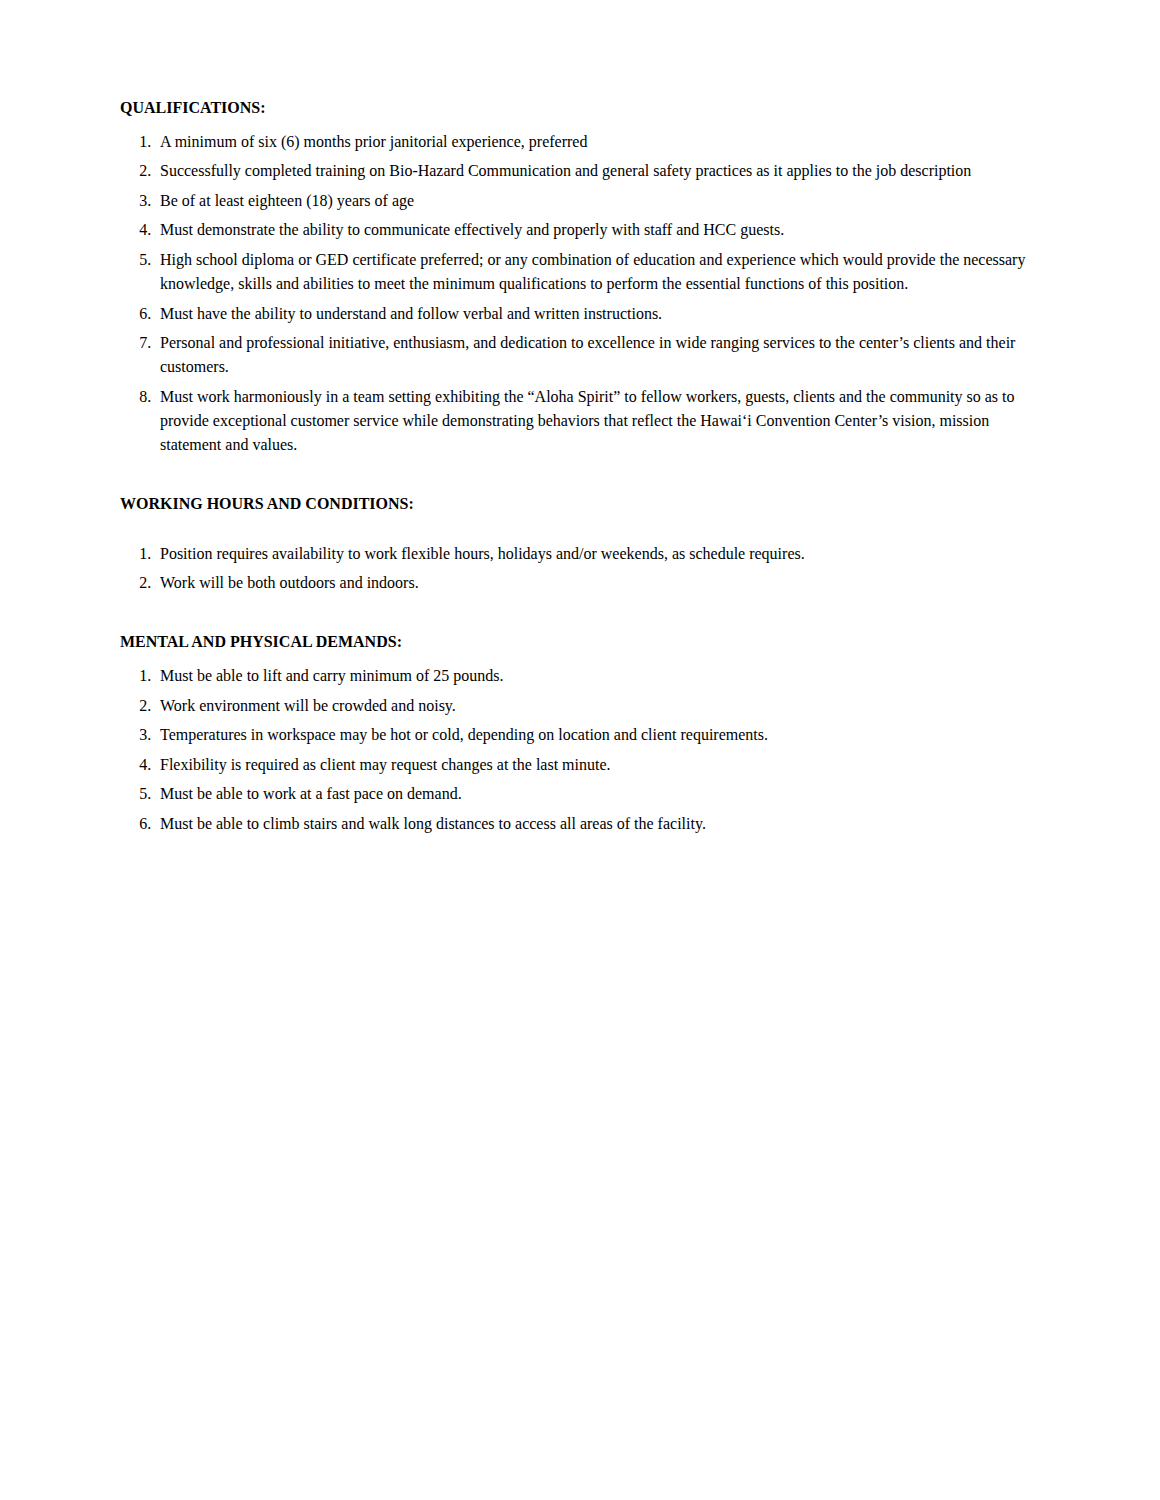QUALIFICATIONS:
A minimum of six (6) months prior janitorial experience, preferred
Successfully completed training on Bio-Hazard Communication and general safety practices as it applies to the job description
Be of at least eighteen (18) years of age
Must demonstrate the ability to communicate effectively and properly with staff and HCC guests.
High school diploma or GED certificate preferred; or any combination of education and experience which would provide the necessary knowledge, skills and abilities to meet the minimum qualifications to perform the essential functions of this position.
Must have the ability to understand and follow verbal and written instructions.
Personal and professional initiative, enthusiasm, and dedication to excellence in wide ranging services to the center’s clients and their customers.
Must work harmoniously in a team setting exhibiting the “Aloha Spirit” to fellow workers, guests, clients and the community so as to provide exceptional customer service while demonstrating behaviors that reflect the Hawai‘i Convention Center’s vision, mission statement and values.
WORKING HOURS AND CONDITIONS:
Position requires availability to work flexible hours, holidays and/or weekends, as schedule requires.
Work will be both outdoors and indoors.
MENTAL AND PHYSICAL DEMANDS:
Must be able to lift and carry minimum of 25 pounds.
Work environment will be crowded and noisy.
Temperatures in workspace may be hot or cold, depending on location and client requirements.
Flexibility is required as client may request changes at the last minute.
Must be able to work at a fast pace on demand.
Must be able to climb stairs and walk long distances to access all areas of the facility.